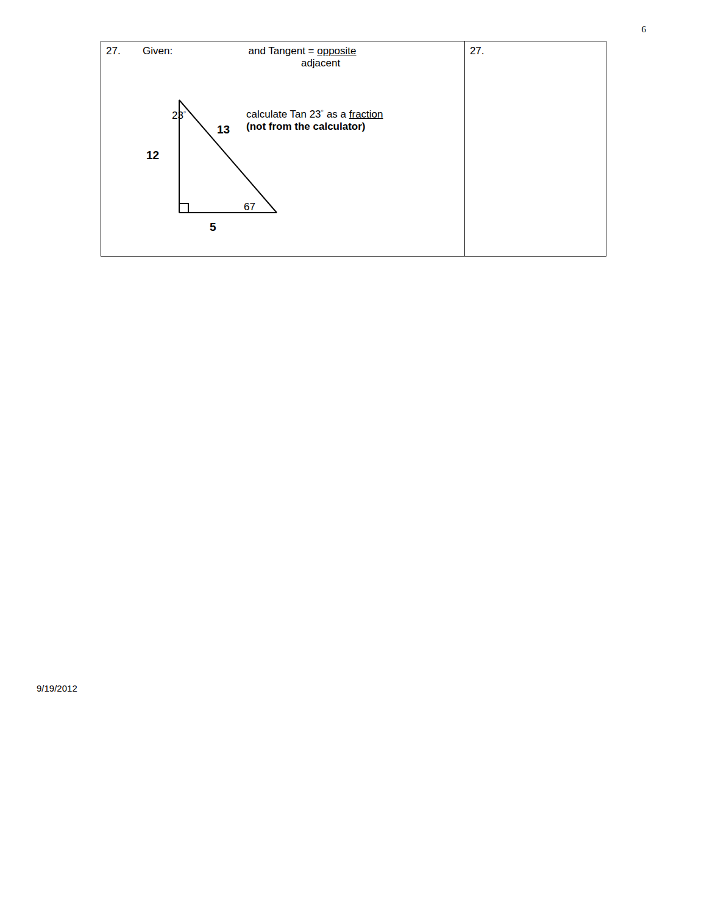6
| 27. Given: and Tangent = opposite adjacent 23 ◦ 67 12 13 5 calculate Tan 23 ◦ as a fraction (not from the calculator) | 27. |
9/19/2012